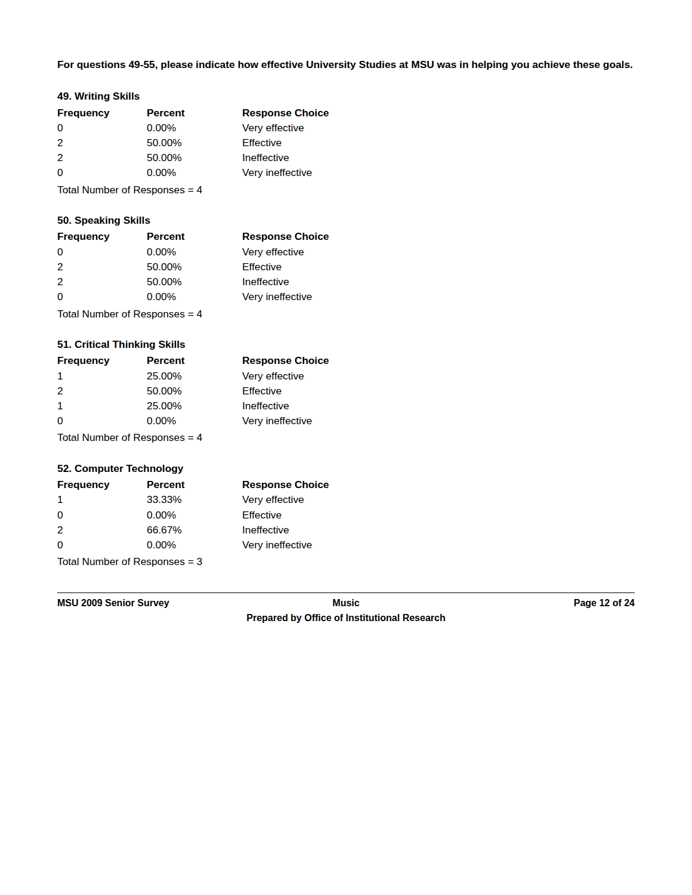For questions 49-55, please indicate how effective University Studies at MSU was in helping you achieve these goals.
49. Writing Skills
| Frequency | Percent | Response Choice |
| --- | --- | --- |
| 0 | 0.00% | Very effective |
| 2 | 50.00% | Effective |
| 2 | 50.00% | Ineffective |
| 0 | 0.00% | Very ineffective |
Total Number of Responses = 4
50. Speaking Skills
| Frequency | Percent | Response Choice |
| --- | --- | --- |
| 0 | 0.00% | Very effective |
| 2 | 50.00% | Effective |
| 2 | 50.00% | Ineffective |
| 0 | 0.00% | Very ineffective |
Total Number of Responses = 4
51. Critical Thinking Skills
| Frequency | Percent | Response Choice |
| --- | --- | --- |
| 1 | 25.00% | Very effective |
| 2 | 50.00% | Effective |
| 1 | 25.00% | Ineffective |
| 0 | 0.00% | Very ineffective |
Total Number of Responses = 4
52. Computer Technology
| Frequency | Percent | Response Choice |
| --- | --- | --- |
| 1 | 33.33% | Very effective |
| 0 | 0.00% | Effective |
| 2 | 66.67% | Ineffective |
| 0 | 0.00% | Very ineffective |
Total Number of Responses = 3
MSU 2009 Senior Survey
Music
Page 12 of 24
Prepared by Office of Institutional Research